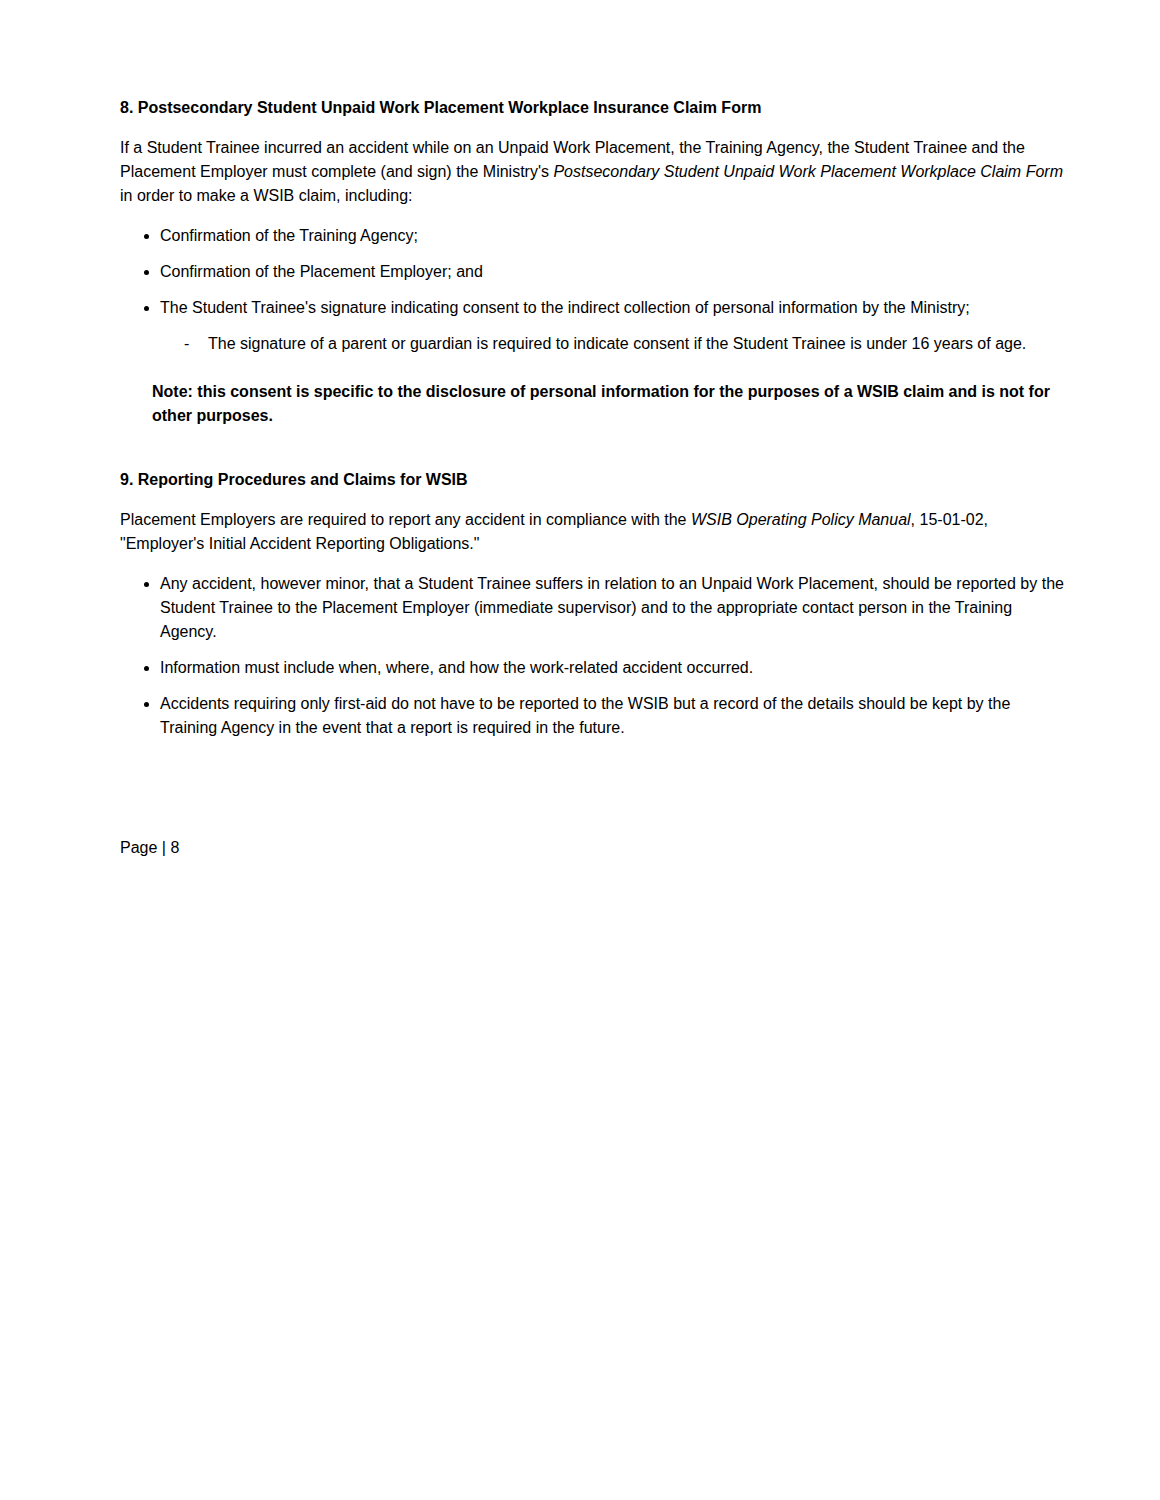8. Postsecondary Student Unpaid Work Placement Workplace Insurance Claim Form
If a Student Trainee incurred an accident while on an Unpaid Work Placement, the Training Agency, the Student Trainee and the Placement Employer must complete (and sign) the Ministry's Postsecondary Student Unpaid Work Placement Workplace Claim Form in order to make a WSIB claim, including:
Confirmation of the Training Agency;
Confirmation of the Placement Employer; and
The Student Trainee's signature indicating consent to the indirect collection of personal information by the Ministry;
The signature of a parent or guardian is required to indicate consent if the Student Trainee is under 16 years of age.
Note: this consent is specific to the disclosure of personal information for the purposes of a WSIB claim and is not for other purposes.
9. Reporting Procedures and Claims for WSIB
Placement Employers are required to report any accident in compliance with the WSIB Operating Policy Manual, 15-01-02, "Employer's Initial Accident Reporting Obligations."
Any accident, however minor, that a Student Trainee suffers in relation to an Unpaid Work Placement, should be reported by the Student Trainee to the Placement Employer (immediate supervisor) and to the appropriate contact person in the Training Agency.
Information must include when, where, and how the work-related accident occurred.
Accidents requiring only first-aid do not have to be reported to the WSIB but a record of the details should be kept by the Training Agency in the event that a report is required in the future.
Page | 8